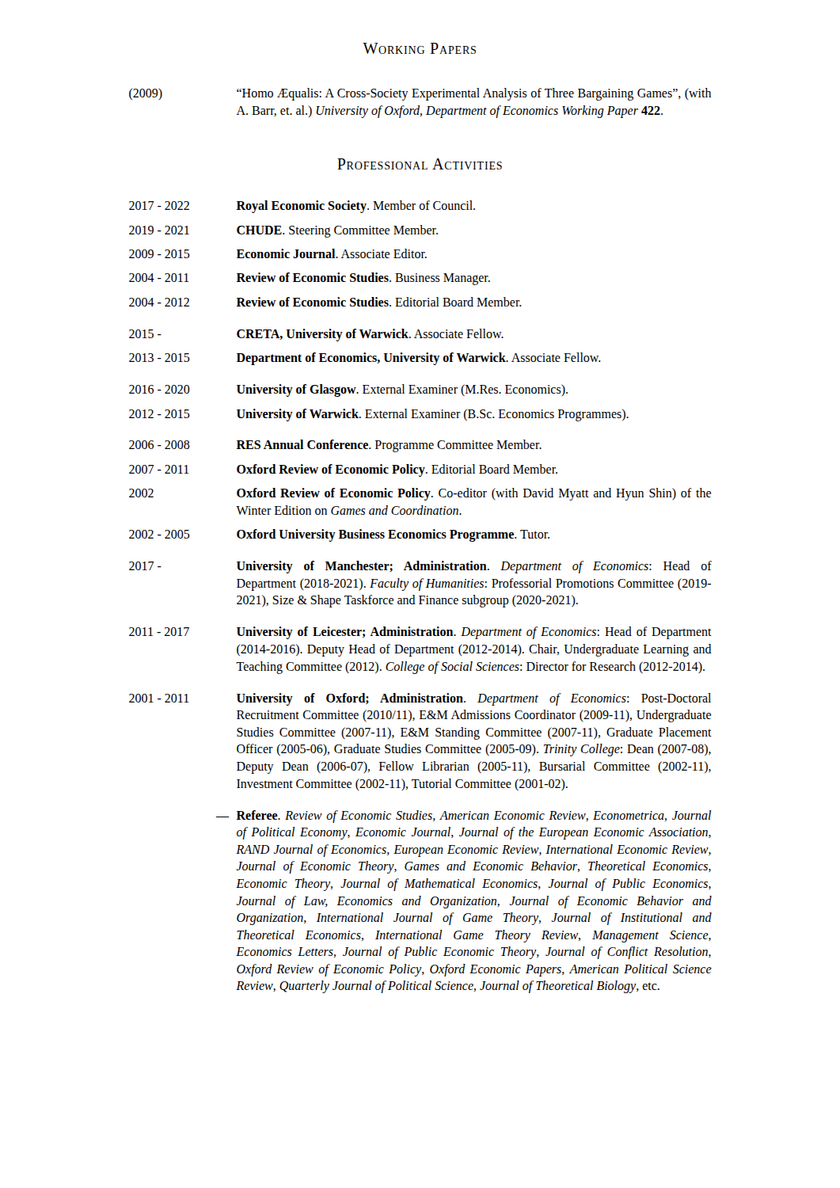Working Papers
(2009)
“Homo Æqualis: A Cross-Society Experimental Analysis of Three Bargaining Games”, (with A. Barr, et. al.) University of Oxford, Department of Economics Working Paper 422.
Professional Activities
2017 - 2022
Royal Economic Society. Member of Council.
2019 - 2021
CHUDE. Steering Committee Member.
2009 - 2015
Economic Journal. Associate Editor.
2004 - 2011
Review of Economic Studies. Business Manager.
2004 - 2012
Review of Economic Studies. Editorial Board Member.
2015 -
CRETA, University of Warwick. Associate Fellow.
2013 - 2015
Department of Economics, University of Warwick. Associate Fellow.
2016 - 2020
University of Glasgow. External Examiner (M.Res. Economics).
2012 - 2015
University of Warwick. External Examiner (B.Sc. Economics Programmes).
2006 - 2008
RES Annual Conference. Programme Committee Member.
2007 - 2011
Oxford Review of Economic Policy. Editorial Board Member.
2002
Oxford Review of Economic Policy. Co-editor (with David Myatt and Hyun Shin) of the Winter Edition on Games and Coordination.
2002 - 2005
Oxford University Business Economics Programme. Tutor.
2017 -
University of Manchester; Administration. Department of Economics: Head of Department (2018-2021). Faculty of Humanities: Professorial Promotions Committee (2019-2021), Size & Shape Taskforce and Finance subgroup (2020-2021).
2011 - 2017
University of Leicester; Administration. Department of Economics: Head of Department (2014-2016). Deputy Head of Department (2012-2014). Chair, Undergraduate Learning and Teaching Committee (2012). College of Social Sciences: Director for Research (2012-2014).
2001 - 2011
University of Oxford; Administration. Department of Economics: Post-Doctoral Recruitment Committee (2010/11), E&M Admissions Coordinator (2009-11), Undergraduate Studies Committee (2007-11), E&M Standing Committee (2007-11), Graduate Placement Officer (2005-06), Graduate Studies Committee (2005-09). Trinity College: Dean (2007-08), Deputy Dean (2006-07), Fellow Librarian (2005-11), Bursarial Committee (2002-11), Investment Committee (2002-11), Tutorial Committee (2001-02).
—
Referee. Review of Economic Studies, American Economic Review, Econometrica, Journal of Political Economy, Economic Journal, Journal of the European Economic Association, RAND Journal of Economics, European Economic Review, International Economic Review, Journal of Economic Theory, Games and Economic Behavior, Theoretical Economics, Economic Theory, Journal of Mathematical Economics, Journal of Public Economics, Journal of Law, Economics and Organization, Journal of Economic Behavior and Organization, International Journal of Game Theory, Journal of Institutional and Theoretical Economics, International Game Theory Review, Management Science, Economics Letters, Journal of Public Economic Theory, Journal of Conflict Resolution, Oxford Review of Economic Policy, Oxford Economic Papers, American Political Science Review, Quarterly Journal of Political Science, Journal of Theoretical Biology, etc.